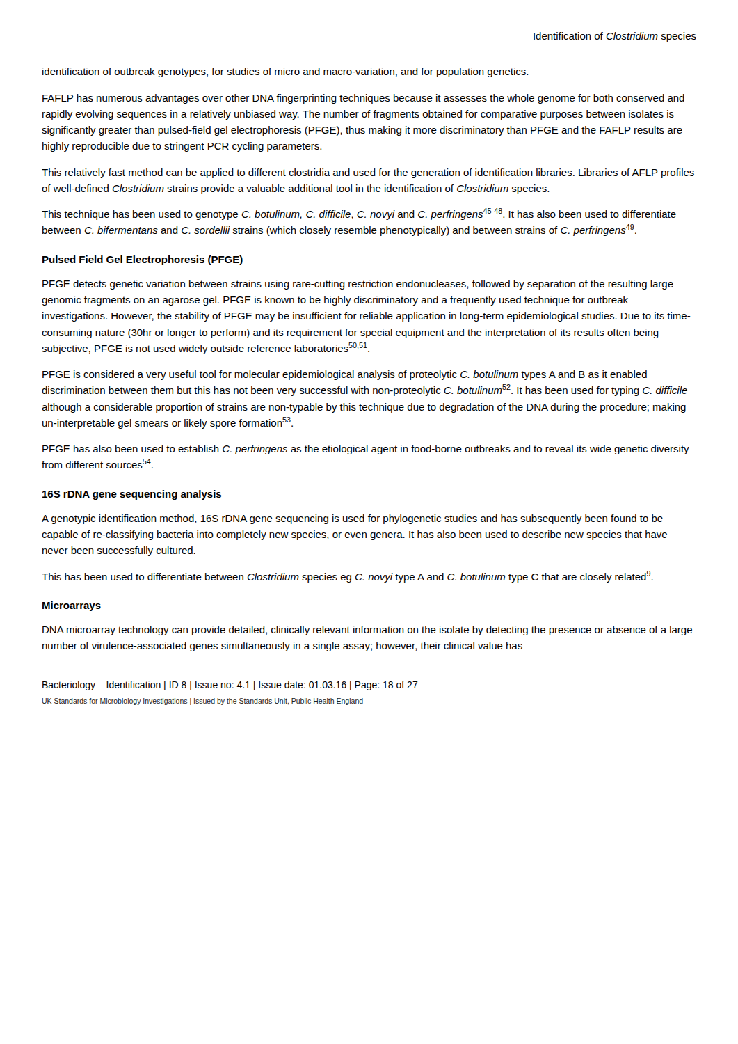Identification of Clostridium species
identification of outbreak genotypes, for studies of micro and macro-variation, and for population genetics.
FAFLP has numerous advantages over other DNA fingerprinting techniques because it assesses the whole genome for both conserved and rapidly evolving sequences in a relatively unbiased way. The number of fragments obtained for comparative purposes between isolates is significantly greater than pulsed-field gel electrophoresis (PFGE), thus making it more discriminatory than PFGE and the FAFLP results are highly reproducible due to stringent PCR cycling parameters.
This relatively fast method can be applied to different clostridia and used for the generation of identification libraries. Libraries of AFLP profiles of well-defined Clostridium strains provide a valuable additional tool in the identification of Clostridium species.
This technique has been used to genotype C. botulinum, C. difficile, C. novyi and C. perfringens45-48. It has also been used to differentiate between C. bifermentans and C. sordellii strains (which closely resemble phenotypically) and between strains of C. perfringens49.
Pulsed Field Gel Electrophoresis (PFGE)
PFGE detects genetic variation between strains using rare-cutting restriction endonucleases, followed by separation of the resulting large genomic fragments on an agarose gel. PFGE is known to be highly discriminatory and a frequently used technique for outbreak investigations. However, the stability of PFGE may be insufficient for reliable application in long-term epidemiological studies. Due to its time-consuming nature (30hr or longer to perform) and its requirement for special equipment and the interpretation of its results often being subjective, PFGE is not used widely outside reference laboratories50,51.
PFGE is considered a very useful tool for molecular epidemiological analysis of proteolytic C. botulinum types A and B as it enabled discrimination between them but this has not been very successful with non-proteolytic C. botulinum52. It has been used for typing C. difficile although a considerable proportion of strains are non-typable by this technique due to degradation of the DNA during the procedure; making un-interpretable gel smears or likely spore formation53.
PFGE has also been used to establish C. perfringens as the etiological agent in food-borne outbreaks and to reveal its wide genetic diversity from different sources54.
16S rDNA gene sequencing analysis
A genotypic identification method, 16S rDNA gene sequencing is used for phylogenetic studies and has subsequently been found to be capable of re-classifying bacteria into completely new species, or even genera. It has also been used to describe new species that have never been successfully cultured.
This has been used to differentiate between Clostridium species eg C. novyi type A and C. botulinum type C that are closely related9.
Microarrays
DNA microarray technology can provide detailed, clinically relevant information on the isolate by detecting the presence or absence of a large number of virulence-associated genes simultaneously in a single assay; however, their clinical value has
Bacteriology – Identification | ID 8 | Issue no: 4.1 | Issue date: 01.03.16 | Page: 18 of 27
UK Standards for Microbiology Investigations | Issued by the Standards Unit, Public Health England